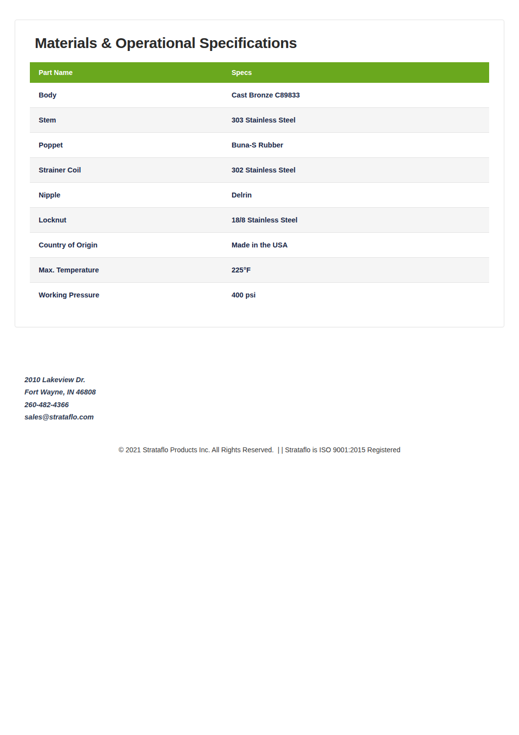Materials & Operational Specifications
| Part Name | Specs |
| --- | --- |
| Body | Cast Bronze C89833 |
| Stem | 303 Stainless Steel |
| Poppet | Buna-S Rubber |
| Strainer Coil | 302 Stainless Steel |
| Nipple | Delrin |
| Locknut | 18/8 Stainless Steel |
| Country of Origin | Made in the USA |
| Max. Temperature | 225°F |
| Working Pressure | 400 psi |
2010 Lakeview Dr.
Fort Wayne, IN 46808
260-482-4366
sales@strataflo.com
© 2021 Strataflo Products Inc. All Rights Reserved. | | Strataflo is ISO 9001:2015 Registered